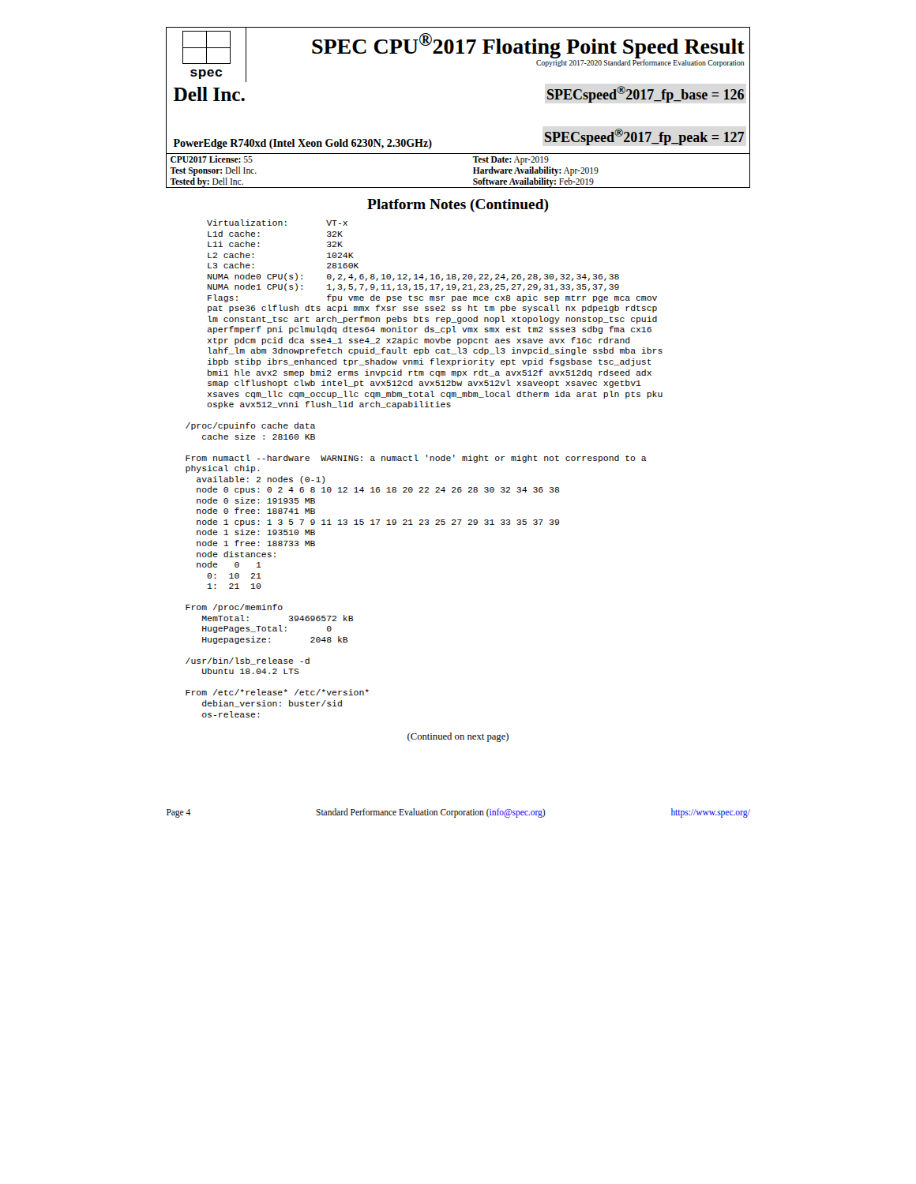spec
SPEC CPU®2017 Floating Point Speed Result
Copyright 2017-2020 Standard Performance Evaluation Corporation
Dell Inc.
PowerEdge R740xd (Intel Xeon Gold 6230N, 2.30GHz)
SPECspeed®2017_fp_base = 126
SPECspeed®2017_fp_peak = 127
| CPU2017 License: 55 | Test Date: Apr-2019 |
| Test Sponsor: Dell Inc. | Hardware Availability: Apr-2019 |
| Tested by: Dell Inc. | Software Availability: Feb-2019 |
Platform Notes (Continued)
     Virtualization:       VT-x
     L1d cache:            32K
     L1i cache:            32K
     L2 cache:             1024K
     L3 cache:             28160K
     NUMA node0 CPU(s):    0,2,4,6,8,10,12,14,16,18,20,22,24,26,28,30,32,34,36,38
     NUMA node1 CPU(s):    1,3,5,7,9,11,13,15,17,19,21,23,25,27,29,31,33,35,37,39
     Flags:                fpu vme de pse tsc msr pae mce cx8 apic sep mtrr pge mca cmov
     pat pse36 clflush dts acpi mmx fxsr sse sse2 ss ht tm pbe syscall nx pdpe1gb rdtscp
     lm constant_tsc art arch_perfmon pebs bts rep_good nopl xtopology nonstop_tsc cpuid
     aperfmperf pni pclmulqdq dtes64 monitor ds_cpl vmx smx est tm2 ssse3 sdbg fma cx16
     xtpr pdcm pcid dca sse4_1 sse4_2 x2apic movbe popcnt aes xsave avx f16c rdrand
     lahf_lm abm 3dnowprefetch cpuid_fault epb cat_l3 cdp_l3 invpcid_single ssbd mba ibrs
     ibpb stibp ibrs_enhanced tpr_shadow vnmi flexpriority ept vpid fsgsbase tsc_adjust
     bmi1 hle avx2 smep bmi2 erms invpcid rtm cqm mpx rdt_a avx512f avx512dq rdseed adx
     smap clflushopt clwb intel_pt avx512cd avx512bw avx512vl xsaveopt xsavec xgetbv1
     xsaves cqm_llc cqm_occup_llc cqm_mbm_total cqm_mbm_local dtherm ida arat pln pts pku
     ospke avx512_vnni flush_l1d arch_capabilities

 /proc/cpuinfo cache data
    cache size : 28160 KB

 From numactl --hardware  WARNING: a numactl 'node' might or might not correspond to a
 physical chip.
   available: 2 nodes (0-1)
   node 0 cpus: 0 2 4 6 8 10 12 14 16 18 20 22 24 26 28 30 32 34 36 38
   node 0 size: 191935 MB
   node 0 free: 188741 MB
   node 1 cpus: 1 3 5 7 9 11 13 15 17 19 21 23 25 27 29 31 33 35 37 39
   node 1 size: 193510 MB
   node 1 free: 188733 MB
   node distances:
   node   0   1
     0:  10  21
     1:  21  10

 From /proc/meminfo
    MemTotal:       394696572 kB
    HugePages_Total:       0
    Hugepagesize:       2048 kB

 /usr/bin/lsb_release -d
    Ubuntu 18.04.2 LTS

 From /etc/*release* /etc/*version*
    debian_version: buster/sid
    os-release:
(Continued on next page)
Page 4
Standard Performance Evaluation Corporation (info@spec.org)
https://www.spec.org/